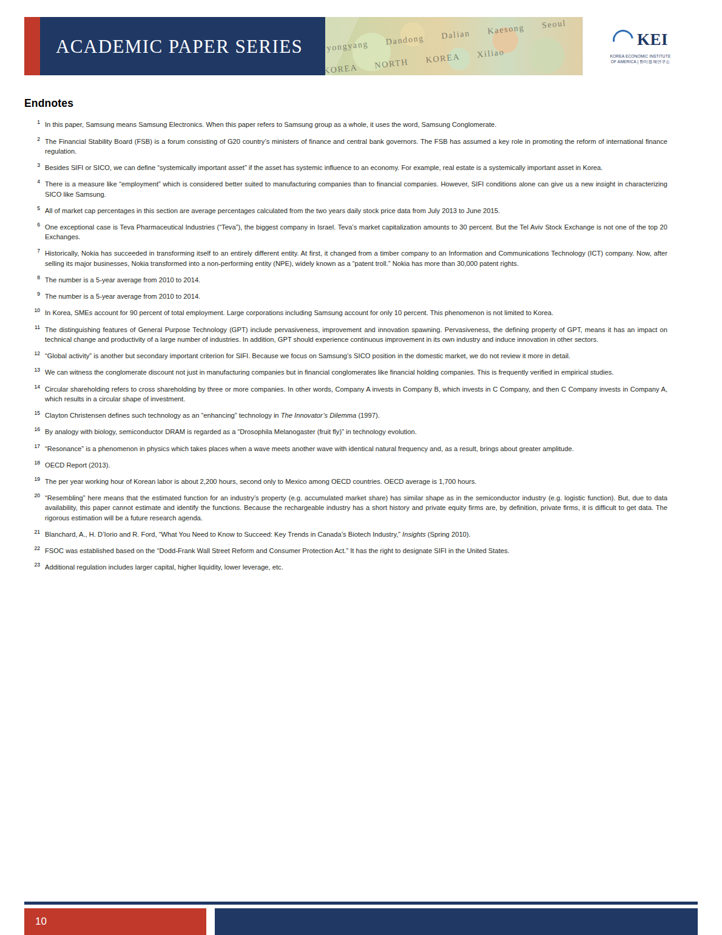Academic Paper Series
KEI
KOREA ECONOMIC INSTITUTE
OF AMERICA | 한미경제연구소
Endnotes
In this paper, Samsung means Samsung Electronics. When this paper refers to Samsung group as a whole, it uses the word, Samsung Conglomerate.
The Financial Stability Board (FSB) is a forum consisting of G20 country’s ministers of finance and central bank governors. The FSB has assumed a key role in promoting the reform of international finance regulation.
Besides SIFI or SICO, we can define “systemically important asset” if the asset has systemic influence to an economy. For example, real estate is a systemically important asset in Korea.
There is a measure like “employment” which is considered better suited to manufacturing companies than to financial companies. However, SIFI conditions alone can give us a new insight in characterizing SICO like Samsung.
All of market cap percentages in this section are average percentages calculated from the two years daily stock price data from July 2013 to June 2015.
One exceptional case is Teva Pharmaceutical Industries (“Teva”), the biggest company in Israel. Teva’s market capitalization amounts to 30 percent. But the Tel Aviv Stock Exchange is not one of the top 20 Exchanges.
Historically, Nokia has succeeded in transforming itself to an entirely different entity. At first, it changed from a timber company to an Information and Communications Technology (ICT) company. Now, after selling its major businesses, Nokia transformed into a non-performing entity (NPE), widely known as a “patent troll.” Nokia has more than 30,000 patent rights.
The number is a 5-year average from 2010 to 2014.
The number is a 5-year average from 2010 to 2014.
In Korea, SMEs account for 90 percent of total employment. Large corporations including Samsung account for only 10 percent. This phenomenon is not limited to Korea.
The distinguishing features of General Purpose Technology (GPT) include pervasiveness, improvement and innovation spawning. Pervasiveness, the defining property of GPT, means it has an impact on technical change and productivity of a large number of industries. In addition, GPT should experience continuous improvement in its own industry and induce innovation in other sectors.
“Global activity” is another but secondary important criterion for SIFI. Because we focus on Samsung’s SICO position in the domestic market, we do not review it more in detail.
We can witness the conglomerate discount not just in manufacturing companies but in financial conglomerates like financial holding companies. This is frequently verified in empirical studies.
Circular shareholding refers to cross shareholding by three or more companies. In other words, Company A invests in Company B, which invests in C Company, and then C Company invests in Company A, which results in a circular shape of investment.
Clayton Christensen defines such technology as an “enhancing” technology in The Innovator’s Dilemma (1997).
By analogy with biology, semiconductor DRAM is regarded as a “Drosophila Melanogaster (fruit fly)” in technology evolution.
“Resonance” is a phenomenon in physics which takes places when a wave meets another wave with identical natural frequency and, as a result, brings about greater amplitude.
OECD Report (2013).
The per year working hour of Korean labor is about 2,200 hours, second only to Mexico among OECD countries. OECD average is 1,700 hours.
“Resembling” here means that the estimated function for an industry’s property (e.g. accumulated market share) has similar shape as in the semiconductor industry (e.g. logistic function). But, due to data availability, this paper cannot estimate and identify the functions. Because the rechargeable industry has a short history and private equity firms are, by definition, private firms, it is difficult to get data. The rigorous estimation will be a future research agenda.
Blanchard, A., H. D’Iorio and R. Ford, “What You Need to Know to Succeed: Key Trends in Canada’s Biotech Industry,” Insights (Spring 2010).
FSOC was established based on the “Dodd-Frank Wall Street Reform and Consumer Protection Act.” It has the right to designate SIFI in the United States.
Additional regulation includes larger capital, higher liquidity, lower leverage, etc.
10